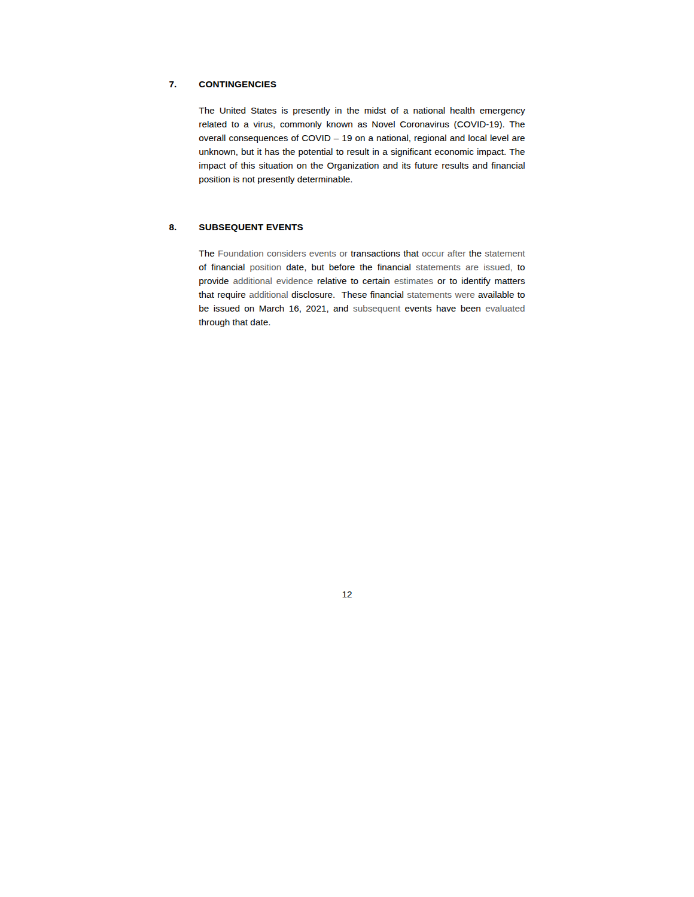7. CONTINGENCIES
The United States is presently in the midst of a national health emergency related to a virus, commonly known as Novel Coronavirus (COVID-19). The overall consequences of COVID – 19 on a national, regional and local level are unknown, but it has the potential to result in a significant economic impact. The impact of this situation on the Organization and its future results and financial position is not presently determinable.
8. SUBSEQUENT EVENTS
The Foundation considers events or transactions that occur after the statement of financial position date, but before the financial statements are issued, to provide additional evidence relative to certain estimates or to identify matters that require additional disclosure. These financial statements were available to be issued on March 16, 2021, and subsequent events have been evaluated through that date.
12